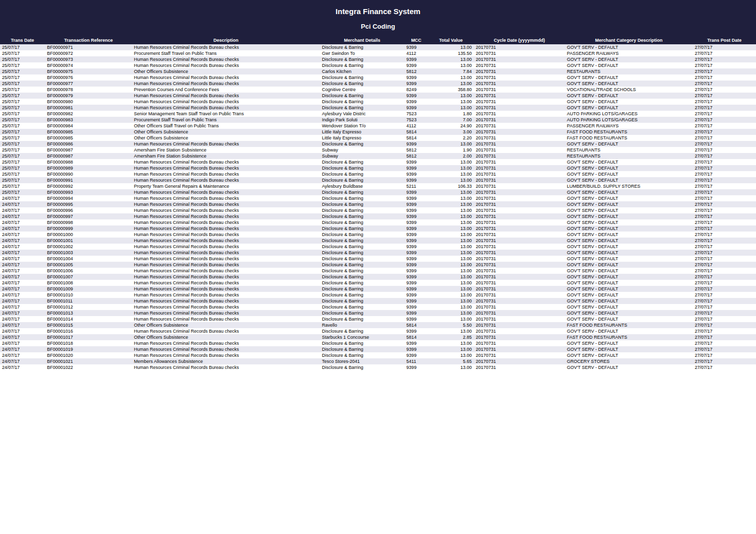Integra Finance System
Pci Coding
| Trans Date | Transaction Reference | Description | Merchant Details | MCC | Total Value | Cycle Date (yyyymmdd) | Merchant Category Description | Trans Post Date |
| --- | --- | --- | --- | --- | --- | --- | --- | --- |
| 25/07/17 | BF00000971 | Human Resources Criminal Records Bureau checks | Disclosure & Barring | 9399 | 13.00 | 20170731 | GOV'T SERV - DEFAULT | 27/07/17 |
| 25/07/17 | BF00000972 | Procurement Staff Travel on Public Trans | Gwr Swindon To | 4112 | 135.50 | 20170731 | PASSENGER RAILWAYS | 27/07/17 |
| 25/07/17 | BF00000973 | Human Resources Criminal Records Bureau checks | Disclosure & Barring | 9399 | 13.00 | 20170731 | GOV'T SERV - DEFAULT | 27/07/17 |
| 25/07/17 | BF00000974 | Human Resources Criminal Records Bureau checks | Disclosure & Barring | 9399 | 13.00 | 20170731 | GOV'T SERV - DEFAULT | 27/07/17 |
| 25/07/17 | BF00000975 | Other Officers Subsistence | Carlos Kitchen | 5812 | 7.84 | 20170731 | RESTAURANTS | 27/07/17 |
| 25/07/17 | BF00000976 | Human Resources Criminal Records Bureau checks | Disclosure & Barring | 9399 | 13.00 | 20170731 | GOV'T SERV - DEFAULT | 27/07/17 |
| 25/07/17 | BF00000977 | Human Resources Criminal Records Bureau checks | Disclosure & Barring | 9399 | 13.00 | 20170731 | GOV'T SERV - DEFAULT | 27/07/17 |
| 25/07/17 | BF00000978 | Prevention Courses And Conference Fees | Cognitive Centre | 8249 | 358.80 | 20170731 | VOCATIONAL/TRADE SCHOOLS | 27/07/17 |
| 25/07/17 | BF00000979 | Human Resources Criminal Records Bureau checks | Disclosure & Barring | 9399 | 13.00 | 20170731 | GOV'T SERV - DEFAULT | 27/07/17 |
| 25/07/17 | BF00000980 | Human Resources Criminal Records Bureau checks | Disclosure & Barring | 9399 | 13.00 | 20170731 | GOV'T SERV - DEFAULT | 27/07/17 |
| 25/07/17 | BF00000981 | Human Resources Criminal Records Bureau checks | Disclosure & Barring | 9399 | 13.00 | 20170731 | GOV'T SERV - DEFAULT | 27/07/17 |
| 25/07/17 | BF00000982 | Senior Management Team Staff Travel on Public Trans | Aylesbury Vale Distric | 7523 | 1.80 | 20170731 | AUTO PARKING LOTS/GARAGES | 27/07/17 |
| 25/07/17 | BF00000983 | Procurement Staff Travel on Public Trans | Indigo Park Soluti | 7523 | 7.00 | 20170731 | AUTO PARKING LOTS/GARAGES | 27/07/17 |
| 25/07/17 | BF00000984 | Other Officers Staff Travel on Public Trans | Wendover Station T/o | 4112 | 24.90 | 20170731 | PASSENGER RAILWAYS | 27/07/17 |
| 25/07/17 | BF00000985 | Other Officers Subsistence | Little Italy Espresso | 5814 | 3.00 | 20170731 | FAST FOOD RESTAURANTS | 27/07/17 |
| 25/07/17 | BF00000985 | Other Officers Subsistence | Little Italy Espresso | 5814 | 2.20 | 20170731 | FAST FOOD RESTAURANTS | 27/07/17 |
| 25/07/17 | BF00000986 | Human Resources Criminal Records Bureau checks | Disclosure & Barring | 9399 | 13.00 | 20170731 | GOV'T SERV - DEFAULT | 27/07/17 |
| 25/07/17 | BF00000987 | Amersham Fire Station Subsistence | Subway | 5812 | 1.90 | 20170731 | RESTAURANTS | 27/07/17 |
| 25/07/17 | BF00000987 | Amersham Fire Station Subsistence | Subway | 5812 | 2.00 | 20170731 | RESTAURANTS | 27/07/17 |
| 25/07/17 | BF00000988 | Human Resources Criminal Records Bureau checks | Disclosure & Barring | 9399 | 13.00 | 20170731 | GOV'T SERV - DEFAULT | 27/07/17 |
| 25/07/17 | BF00000989 | Human Resources Criminal Records Bureau checks | Disclosure & Barring | 9399 | 13.00 | 20170731 | GOV'T SERV - DEFAULT | 27/07/17 |
| 25/07/17 | BF00000990 | Human Resources Criminal Records Bureau checks | Disclosure & Barring | 9399 | 13.00 | 20170731 | GOV'T SERV - DEFAULT | 27/07/17 |
| 25/07/17 | BF00000991 | Human Resources Criminal Records Bureau checks | Disclosure & Barring | 9399 | 13.00 | 20170731 | GOV'T SERV - DEFAULT | 27/07/17 |
| 25/07/17 | BF00000992 | Property Team General Repairs & Maintenance | Aylesbury Buildbase | 5211 | 106.33 | 20170731 | LUMBER/BUILD. SUPPLY STORES | 27/07/17 |
| 25/07/17 | BF00000993 | Human Resources Criminal Records Bureau checks | Disclosure & Barring | 9399 | 13.00 | 20170731 | GOV'T SERV - DEFAULT | 27/07/17 |
| 24/07/17 | BF00000994 | Human Resources Criminal Records Bureau checks | Disclosure & Barring | 9399 | 13.00 | 20170731 | GOV'T SERV - DEFAULT | 27/07/17 |
| 24/07/17 | BF00000995 | Human Resources Criminal Records Bureau checks | Disclosure & Barring | 9399 | 13.00 | 20170731 | GOV'T SERV - DEFAULT | 27/07/17 |
| 24/07/17 | BF00000996 | Human Resources Criminal Records Bureau checks | Disclosure & Barring | 9399 | 13.00 | 20170731 | GOV'T SERV - DEFAULT | 27/07/17 |
| 24/07/17 | BF00000997 | Human Resources Criminal Records Bureau checks | Disclosure & Barring | 9399 | 13.00 | 20170731 | GOV'T SERV - DEFAULT | 27/07/17 |
| 24/07/17 | BF00000998 | Human Resources Criminal Records Bureau checks | Disclosure & Barring | 9399 | 13.00 | 20170731 | GOV'T SERV - DEFAULT | 27/07/17 |
| 24/07/17 | BF00000999 | Human Resources Criminal Records Bureau checks | Disclosure & Barring | 9399 | 13.00 | 20170731 | GOV'T SERV - DEFAULT | 27/07/17 |
| 24/07/17 | BF00001000 | Human Resources Criminal Records Bureau checks | Disclosure & Barring | 9399 | 13.00 | 20170731 | GOV'T SERV - DEFAULT | 27/07/17 |
| 24/07/17 | BF00001001 | Human Resources Criminal Records Bureau checks | Disclosure & Barring | 9399 | 13.00 | 20170731 | GOV'T SERV - DEFAULT | 27/07/17 |
| 24/07/17 | BF00001002 | Human Resources Criminal Records Bureau checks | Disclosure & Barring | 9399 | 13.00 | 20170731 | GOV'T SERV - DEFAULT | 27/07/17 |
| 24/07/17 | BF00001003 | Human Resources Criminal Records Bureau checks | Disclosure & Barring | 9399 | 13.00 | 20170731 | GOV'T SERV - DEFAULT | 27/07/17 |
| 24/07/17 | BF00001004 | Human Resources Criminal Records Bureau checks | Disclosure & Barring | 9399 | 13.00 | 20170731 | GOV'T SERV - DEFAULT | 27/07/17 |
| 24/07/17 | BF00001005 | Human Resources Criminal Records Bureau checks | Disclosure & Barring | 9399 | 13.00 | 20170731 | GOV'T SERV - DEFAULT | 27/07/17 |
| 24/07/17 | BF00001006 | Human Resources Criminal Records Bureau checks | Disclosure & Barring | 9399 | 13.00 | 20170731 | GOV'T SERV - DEFAULT | 27/07/17 |
| 24/07/17 | BF00001007 | Human Resources Criminal Records Bureau checks | Disclosure & Barring | 9399 | 13.00 | 20170731 | GOV'T SERV - DEFAULT | 27/07/17 |
| 24/07/17 | BF00001008 | Human Resources Criminal Records Bureau checks | Disclosure & Barring | 9399 | 13.00 | 20170731 | GOV'T SERV - DEFAULT | 27/07/17 |
| 24/07/17 | BF00001009 | Human Resources Criminal Records Bureau checks | Disclosure & Barring | 9399 | 13.00 | 20170731 | GOV'T SERV - DEFAULT | 27/07/17 |
| 24/07/17 | BF00001010 | Human Resources Criminal Records Bureau checks | Disclosure & Barring | 9399 | 13.00 | 20170731 | GOV'T SERV - DEFAULT | 27/07/17 |
| 24/07/17 | BF00001011 | Human Resources Criminal Records Bureau checks | Disclosure & Barring | 9399 | 13.00 | 20170731 | GOV'T SERV - DEFAULT | 27/07/17 |
| 24/07/17 | BF00001012 | Human Resources Criminal Records Bureau checks | Disclosure & Barring | 9399 | 13.00 | 20170731 | GOV'T SERV - DEFAULT | 27/07/17 |
| 24/07/17 | BF00001013 | Human Resources Criminal Records Bureau checks | Disclosure & Barring | 9399 | 13.00 | 20170731 | GOV'T SERV - DEFAULT | 27/07/17 |
| 24/07/17 | BF00001014 | Human Resources Criminal Records Bureau checks | Disclosure & Barring | 9399 | 13.00 | 20170731 | GOV'T SERV - DEFAULT | 27/07/17 |
| 24/07/17 | BF00001015 | Other Officers Subsistence | Ravello | 5814 | 5.50 | 20170731 | FAST FOOD RESTAURANTS | 27/07/17 |
| 24/07/17 | BF00001016 | Human Resources Criminal Records Bureau checks | Disclosure & Barring | 9399 | 13.00 | 20170731 | GOV'T SERV - DEFAULT | 27/07/17 |
| 24/07/17 | BF00001017 | Other Officers Subsistence | Starbucks 1 Concourse | 5814 | 2.85 | 20170731 | FAST FOOD RESTAURANTS | 27/07/17 |
| 24/07/17 | BF00001018 | Human Resources Criminal Records Bureau checks | Disclosure & Barring | 9399 | 13.00 | 20170731 | GOV'T SERV - DEFAULT | 27/07/17 |
| 24/07/17 | BF00001019 | Human Resources Criminal Records Bureau checks | Disclosure & Barring | 9399 | 13.00 | 20170731 | GOV'T SERV - DEFAULT | 27/07/17 |
| 24/07/17 | BF00001020 | Human Resources Criminal Records Bureau checks | Disclosure & Barring | 9399 | 13.00 | 20170731 | GOV'T SERV - DEFAULT | 27/07/17 |
| 24/07/17 | BF00001021 | Members Allowances Subsistence | Tesco Stores-2041 | 5411 | 5.65 | 20170731 | GROCERY STORES | 27/07/17 |
| 24/07/17 | BF00001022 | Human Resources Criminal Records Bureau checks | Disclosure & Barring | 9399 | 13.00 | 20170731 | GOV'T SERV - DEFAULT | 27/07/17 |